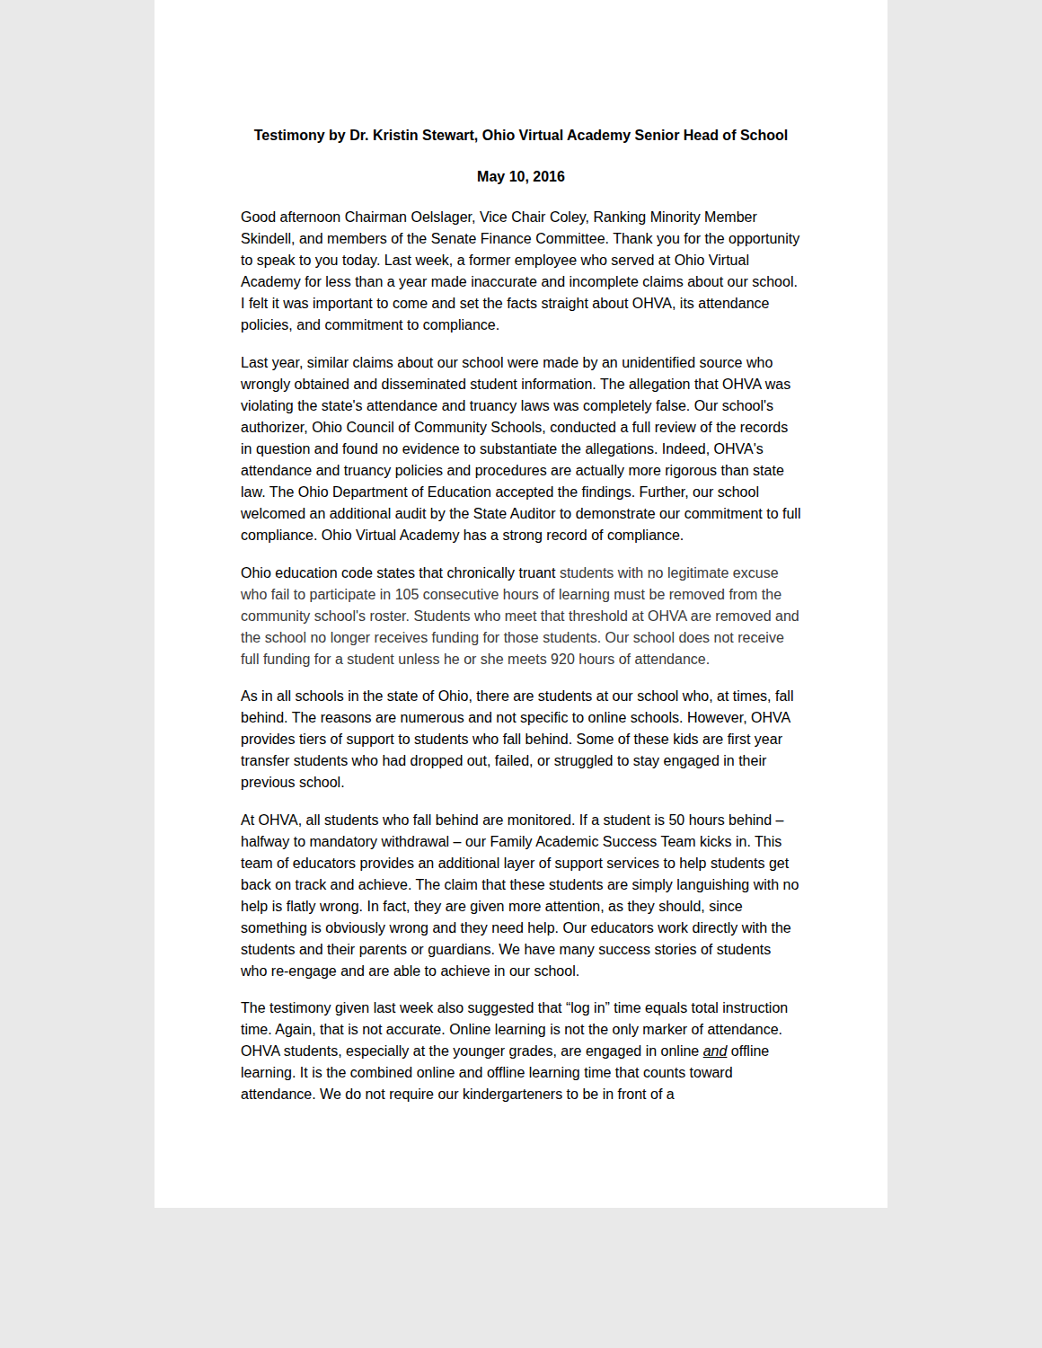Testimony by Dr. Kristin Stewart, Ohio Virtual Academy Senior Head of School
May 10, 2016
Good afternoon Chairman Oelslager, Vice Chair Coley, Ranking Minority Member Skindell, and members of the Senate Finance Committee. Thank you for the opportunity to speak to you today. Last week, a former employee who served at Ohio Virtual Academy for less than a year made inaccurate and incomplete claims about our school. I felt it was important to come and set the facts straight about OHVA, its attendance policies, and commitment to compliance.
Last year, similar claims about our school were made by an unidentified source who wrongly obtained and disseminated student information. The allegation that OHVA was violating the state's attendance and truancy laws was completely false. Our school's authorizer, Ohio Council of Community Schools, conducted a full review of the records in question and found no evidence to substantiate the allegations. Indeed, OHVA's attendance and truancy policies and procedures are actually more rigorous than state law. The Ohio Department of Education accepted the findings. Further, our school welcomed an additional audit by the State Auditor to demonstrate our commitment to full compliance. Ohio Virtual Academy has a strong record of compliance.
Ohio education code states that chronically truant students with no legitimate excuse who fail to participate in 105 consecutive hours of learning must be removed from the community school's roster. Students who meet that threshold at OHVA are removed and the school no longer receives funding for those students. Our school does not receive full funding for a student unless he or she meets 920 hours of attendance.
As in all schools in the state of Ohio, there are students at our school who, at times, fall behind. The reasons are numerous and not specific to online schools. However, OHVA provides tiers of support to students who fall behind. Some of these kids are first year transfer students who had dropped out, failed, or struggled to stay engaged in their previous school.
At OHVA, all students who fall behind are monitored. If a student is 50 hours behind – halfway to mandatory withdrawal – our Family Academic Success Team kicks in. This team of educators provides an additional layer of support services to help students get back on track and achieve. The claim that these students are simply languishing with no help is flatly wrong. In fact, they are given more attention, as they should, since something is obviously wrong and they need help. Our educators work directly with the students and their parents or guardians. We have many success stories of students who re-engage and are able to achieve in our school.
The testimony given last week also suggested that “log in” time equals total instruction time. Again, that is not accurate. Online learning is not the only marker of attendance. OHVA students, especially at the younger grades, are engaged in online and offline learning. It is the combined online and offline learning time that counts toward attendance. We do not require our kindergarteners to be in front of a